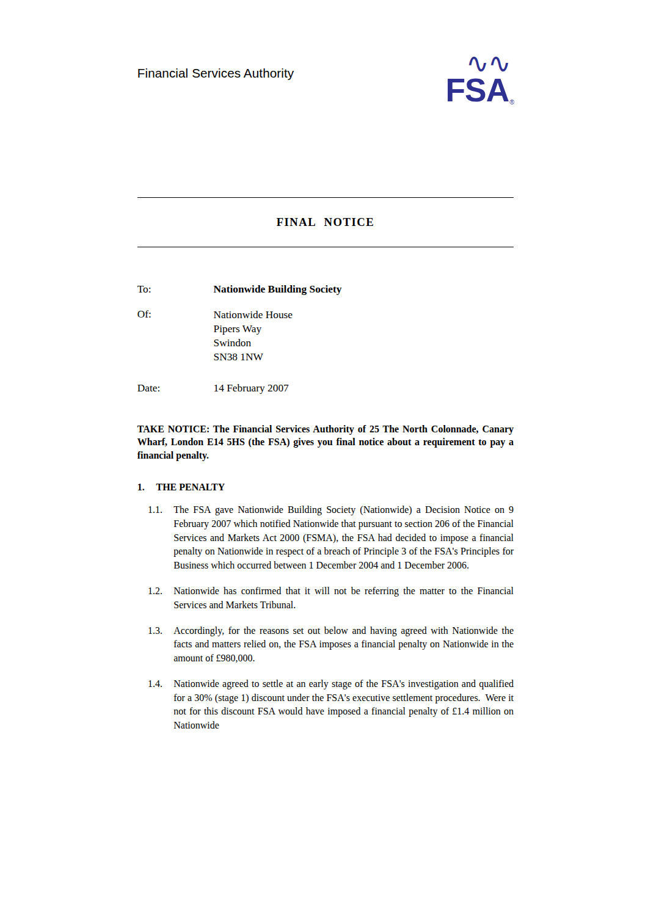Financial Services Authority
∿∿ FSA®
FINAL NOTICE
| To: | Nationwide Building Society |
| Of: | Nationwide House Pipers Way Swindon SN38 1NW |
| Date: | 14 February 2007 |
TAKE NOTICE: The Financial Services Authority of 25 The North Colonnade, Canary Wharf, London E14 5HS (the FSA) gives you final notice about a requirement to pay a financial penalty.
1. THE PENALTY
1.1. The FSA gave Nationwide Building Society (Nationwide) a Decision Notice on 9 February 2007 which notified Nationwide that pursuant to section 206 of the Financial Services and Markets Act 2000 (FSMA), the FSA had decided to impose a financial penalty on Nationwide in respect of a breach of Principle 3 of the FSA's Principles for Business which occurred between 1 December 2004 and 1 December 2006.
1.2. Nationwide has confirmed that it will not be referring the matter to the Financial Services and Markets Tribunal.
1.3. Accordingly, for the reasons set out below and having agreed with Nationwide the facts and matters relied on, the FSA imposes a financial penalty on Nationwide in the amount of £980,000.
1.4. Nationwide agreed to settle at an early stage of the FSA's investigation and qualified for a 30% (stage 1) discount under the FSA's executive settlement procedures. Were it not for this discount FSA would have imposed a financial penalty of £1.4 million on Nationwide